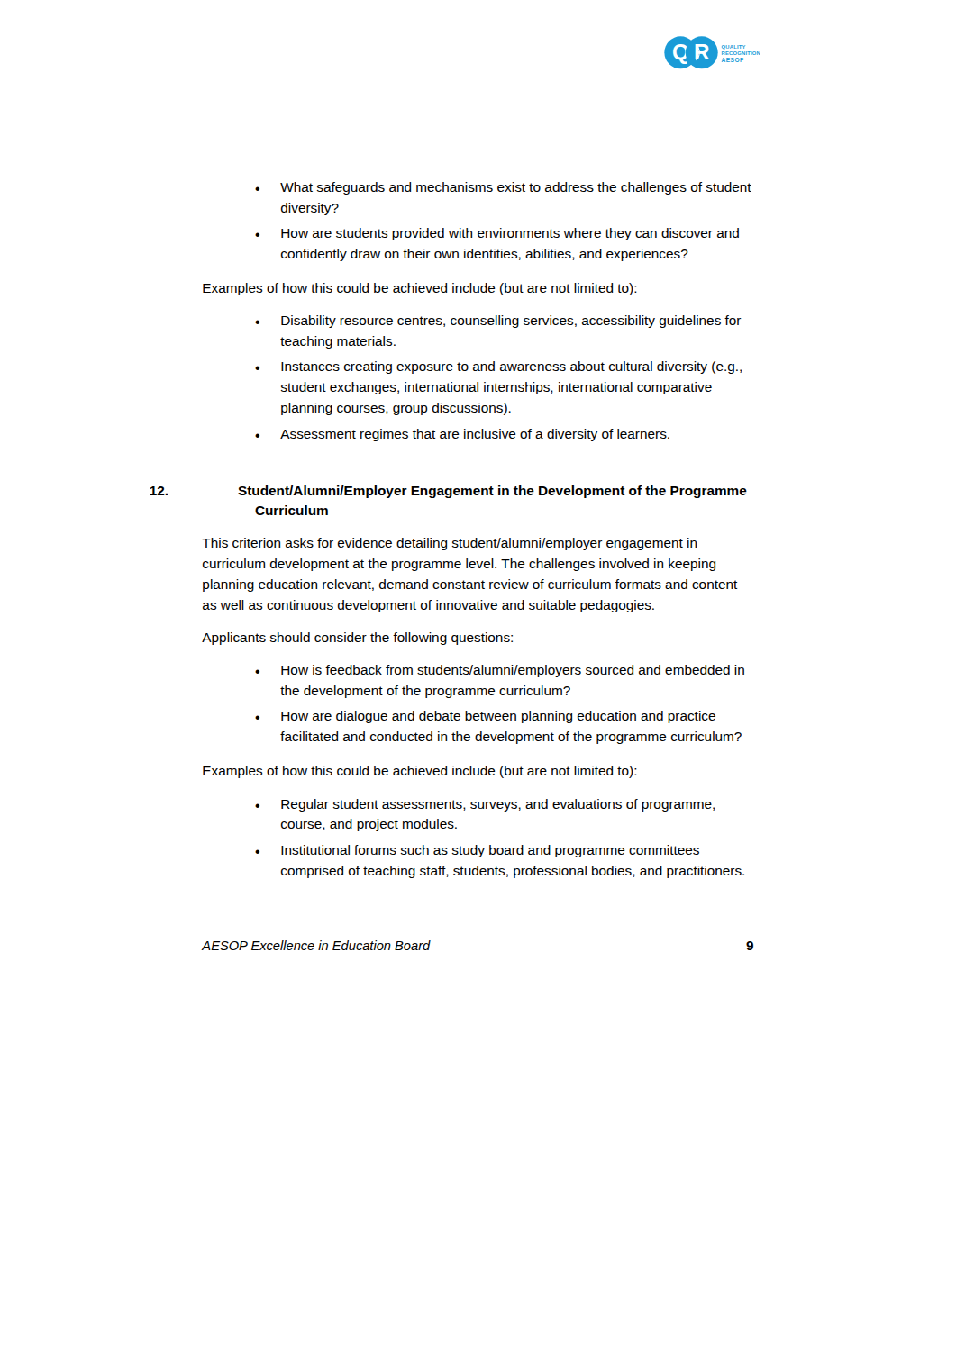Q R QUALITY RECOGNITION AESOP
What safeguards and mechanisms exist to address the challenges of student diversity?
How are students provided with environments where they can discover and confidently draw on their own identities, abilities, and experiences?
Examples of how this could be achieved include (but are not limited to):
Disability resource centres, counselling services, accessibility guidelines for teaching materials.
Instances creating exposure to and awareness about cultural diversity (e.g., student exchanges, international internships, international comparative planning courses, group discussions).
Assessment regimes that are inclusive of a diversity of learners.
12. Student/Alumni/Employer Engagement in the Development of the Programme Curriculum
This criterion asks for evidence detailing student/alumni/employer engagement in curriculum development at the programme level. The challenges involved in keeping planning education relevant, demand constant review of curriculum formats and content as well as continuous development of innovative and suitable pedagogies.
Applicants should consider the following questions:
How is feedback from students/alumni/employers sourced and embedded in the development of the programme curriculum?
How are dialogue and debate between planning education and practice facilitated and conducted in the development of the programme curriculum?
Examples of how this could be achieved include (but are not limited to):
Regular student assessments, surveys, and evaluations of programme, course, and project modules.
Institutional forums such as study board and programme committees comprised of teaching staff, students, professional bodies, and practitioners.
AESOP Excellence in Education Board 9